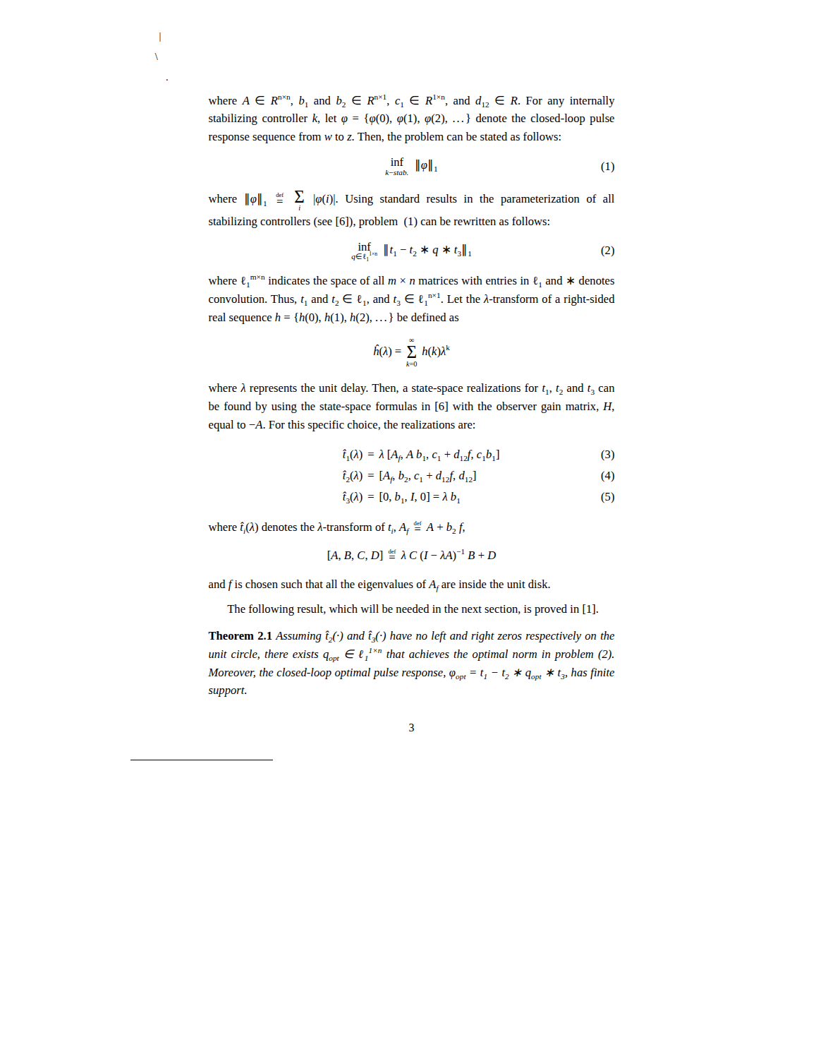|
\
.
where A ∈ Rn×n, b1 and b2 ∈ Rn×1, c1 ∈ R1×n, and d12 ∈ R. For any internally stabilizing controller k, let φ = {φ(0), φ(1), φ(2), ...} denote the closed-loop pulse response sequence from w to z. Then, the problem can be stated as follows:
inf k−stab. ∥φ∥1 (1)
where ∥φ∥1 def= Σi |φ(i)|. Using standard results in the parameterization of all stabilizing controllers (see [6]), problem (1) can be rewritten as follows:
inf q∈ℓ11×n ∥t1 − t2 ∗ q ∗ t3∥1 (2)
where ℓ1m×n indicates the space of all m × n matrices with entries in ℓ1 and ∗ denotes convolution. Thus, t1 and t2 ∈ ℓ1, and t3 ∈ ℓ1n×1. Let the λ-transform of a right-sided real sequence h = {h(0), h(1), h(2), ...} be defined as
ĥ(λ) = ∞Σk=0 h(k)λk
where λ represents the unit delay. Then, a state-space realizations for t1, t2 and t3 can be found by using the state-space formulas in [6] with the observer gain matrix, H, equal to −A. For this specific choice, the realizations are:
| t̂ 1 ( λ ) | = | λ [ A f , A b 1 , c 1 + d 12 f , c 1 b 1 ] | (3) |
| t̂ 2 ( λ ) | = | [ A f , b 2 , c 1 + d 12 f , d 12 ] | (4) |
| t̂ 3 ( λ ) | = | [0, b 1 , I , 0] = λ b 1 | (5) |
where t̂i(λ) denotes the λ-transform of ti, Af def= A + b2 f,
[A, B, C, D] def= λ C (I − λA)−1 B + D
and f is chosen such that all the eigenvalues of Af are inside the unit disk.
The following result, which will be needed in the next section, is proved in [1].
Theorem 2.1 Assuming t̂2(·) and t̂3(·) have no left and right zeros respectively on the unit circle, there exists qopt ∈ ℓ11×n that achieves the optimal norm in problem (2). Moreover, the closed-loop optimal pulse response, φopt = t1 − t2 ∗ qopt ∗ t3, has finite support.
3